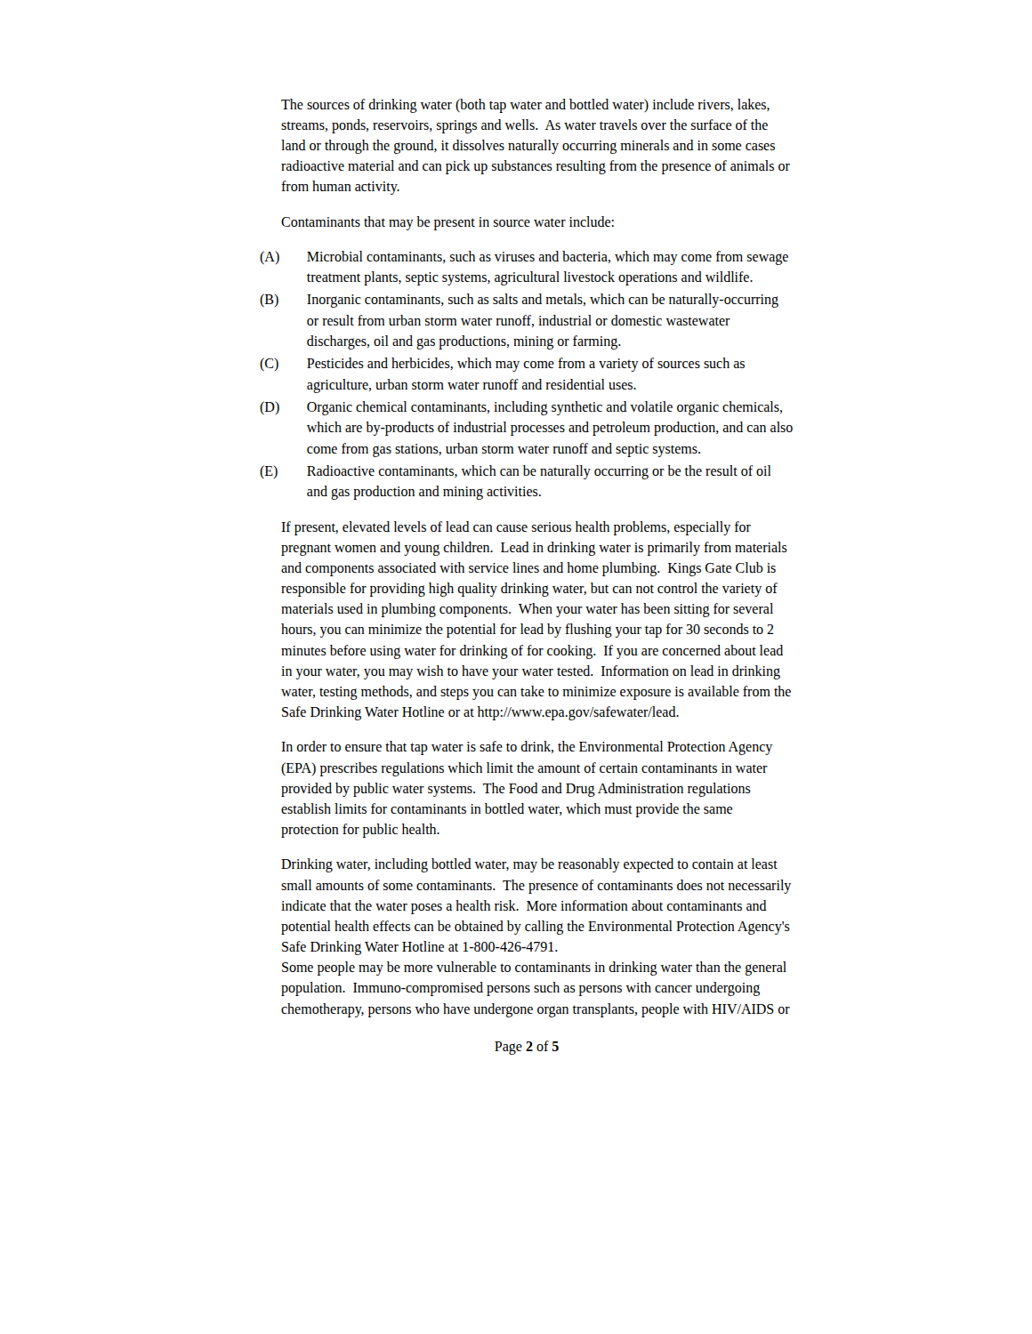The sources of drinking water (both tap water and bottled water) include rivers, lakes, streams, ponds, reservoirs, springs and wells. As water travels over the surface of the land or through the ground, it dissolves naturally occurring minerals and in some cases radioactive material and can pick up substances resulting from the presence of animals or from human activity.
Contaminants that may be present in source water include:
(A) Microbial contaminants, such as viruses and bacteria, which may come from sewage treatment plants, septic systems, agricultural livestock operations and wildlife.
(B) Inorganic contaminants, such as salts and metals, which can be naturally-occurring or result from urban storm water runoff, industrial or domestic wastewater discharges, oil and gas productions, mining or farming.
(C) Pesticides and herbicides, which may come from a variety of sources such as agriculture, urban storm water runoff and residential uses.
(D) Organic chemical contaminants, including synthetic and volatile organic chemicals, which are by-products of industrial processes and petroleum production, and can also come from gas stations, urban storm water runoff and septic systems.
(E) Radioactive contaminants, which can be naturally occurring or be the result of oil and gas production and mining activities.
If present, elevated levels of lead can cause serious health problems, especially for pregnant women and young children. Lead in drinking water is primarily from materials and components associated with service lines and home plumbing. Kings Gate Club is responsible for providing high quality drinking water, but can not control the variety of materials used in plumbing components. When your water has been sitting for several hours, you can minimize the potential for lead by flushing your tap for 30 seconds to 2 minutes before using water for drinking of for cooking. If you are concerned about lead in your water, you may wish to have your water tested. Information on lead in drinking water, testing methods, and steps you can take to minimize exposure is available from the Safe Drinking Water Hotline or at http://www.epa.gov/safewater/lead.
In order to ensure that tap water is safe to drink, the Environmental Protection Agency (EPA) prescribes regulations which limit the amount of certain contaminants in water provided by public water systems. The Food and Drug Administration regulations establish limits for contaminants in bottled water, which must provide the same protection for public health.
Drinking water, including bottled water, may be reasonably expected to contain at least small amounts of some contaminants. The presence of contaminants does not necessarily indicate that the water poses a health risk. More information about contaminants and potential health effects can be obtained by calling the Environmental Protection Agency's Safe Drinking Water Hotline at 1-800-426-4791.
Some people may be more vulnerable to contaminants in drinking water than the general population. Immuno-compromised persons such as persons with cancer undergoing chemotherapy, persons who have undergone organ transplants, people with HIV/AIDS or
Page 2 of 5